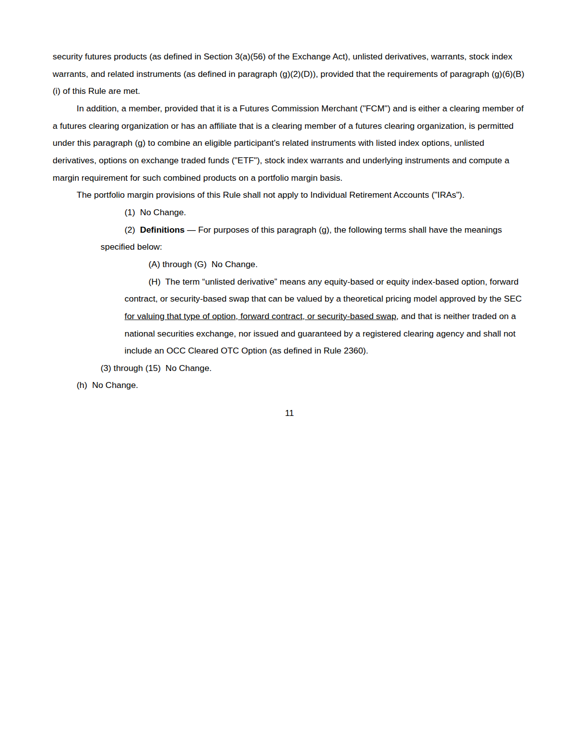security futures products (as defined in Section 3(a)(56) of the Exchange Act), unlisted derivatives, warrants, stock index warrants, and related instruments (as defined in paragraph (g)(2)(D)), provided that the requirements of paragraph (g)(6)(B)(i) of this Rule are met.
In addition, a member, provided that it is a Futures Commission Merchant ("FCM") and is either a clearing member of a futures clearing organization or has an affiliate that is a clearing member of a futures clearing organization, is permitted under this paragraph (g) to combine an eligible participant's related instruments with listed index options, unlisted derivatives, options on exchange traded funds ("ETF"), stock index warrants and underlying instruments and compute a margin requirement for such combined products on a portfolio margin basis.
The portfolio margin provisions of this Rule shall not apply to Individual Retirement Accounts ("IRAs").
(1) No Change.
(2) Definitions — For purposes of this paragraph (g), the following terms shall have the meanings specified below:
(A) through (G) No Change.
(H) The term “unlisted derivative” means any equity-based or equity index-based option, forward contract, or security-based swap that can be valued by a theoretical pricing model approved by the SEC for valuing that type of option, forward contract, or security-based swap, and that is neither traded on a national securities exchange, nor issued and guaranteed by a registered clearing agency and shall not include an OCC Cleared OTC Option (as defined in Rule 2360).
(3) through (15) No Change.
(h) No Change.
11